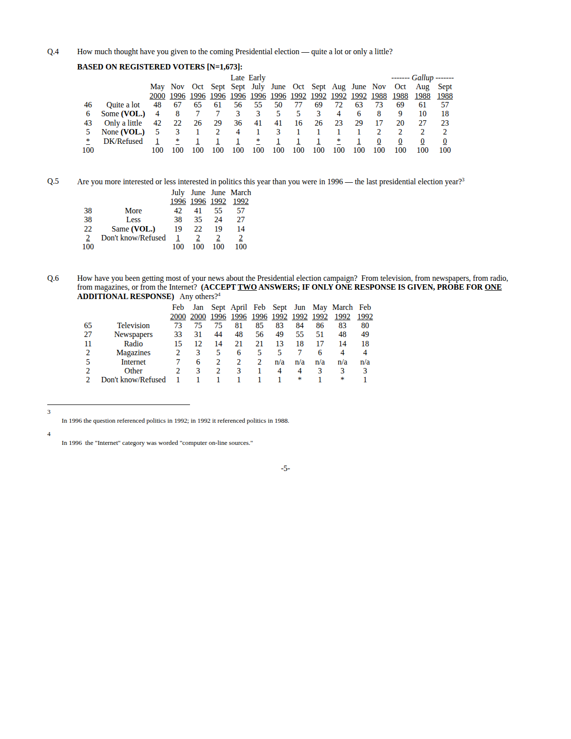Q.4
How much thought have you given to the coming Presidential election — quite a lot or only a little?
BASED ON REGISTERED VOTERS [N=1,673]:
| | | | Late Early | | ------- Gallup ------- |
| | | May | Nov | Oct | Sept | Sept | July | June | Oct | Sept | Aug | June | Nov | Oct | Aug | Sept |
| | | 2000 | 1996 | 1996 | 1996 | 1996 | 1996 | 1996 | 1992 | 1992 | 1992 | 1992 | 1988 | 1988 | 1988 | 1988 |
| 46 | Quite a lot | 48 | 67 | 65 | 61 | 56 | 55 | 50 | 77 | 69 | 72 | 63 | 73 | 69 | 61 | 57 |
| 6 | Some (VOL.) | 4 | 8 | 7 | 7 | 3 | 3 | 5 | 5 | 3 | 4 | 6 | 8 | 9 | 10 | 18 |
| 43 | Only a little | 42 | 22 | 26 | 29 | 36 | 41 | 41 | 16 | 26 | 23 | 29 | 17 | 20 | 27 | 23 |
| 5 | None (VOL.) | 5 | 3 | 1 | 2 | 4 | 1 | 3 | 1 | 1 | 1 | 1 | 2 | 2 | 2 | 2 |
| * | DK/Refused | 1 | * | 1 | 1 | 1 | * | 1 | 1 | 1 | * | 1 | 0 | 0 | 0 | 0 |
| 100 | | 100 | 100 | 100 | 100 | 100 | 100 | 100 | 100 | 100 | 100 | 100 | 100 | 100 | 100 | 100 |
Q.5
Are you more interested or less interested in politics this year than you were in 1996 — the last presidential election year?3
| | | July | June | June | March |
| | | 1996 | 1996 | 1992 | 1992 |
| 38 | More | 42 | 41 | 55 | 57 |
| 38 | Less | 38 | 35 | 24 | 27 |
| 22 | Same (VOL.) | 19 | 22 | 19 | 14 |
| 2 | Don't know/Refused | 1 | 2 | 2 | 2 |
| 100 | | 100 | 100 | 100 | 100 |
Q.6
How have you been getting most of your news about the Presidential election campaign? From television, from newspapers, from radio, from magazines, or from the Internet? (ACCEPT TWO ANSWERS; IF ONLY ONE RESPONSE IS GIVEN, PROBE FOR ONE ADDITIONAL RESPONSE) Any others?4
| | | Feb | Jan | Sept | April | Feb | Sept | Jun | May | March | Feb |
| | | 2000 | 2000 | 1996 | 1996 | 1996 | 1992 | 1992 | 1992 | 1992 | 1992 |
| 65 | Television | 73 | 75 | 75 | 81 | 85 | 83 | 84 | 86 | 83 | 80 |
| 27 | Newspapers | 33 | 31 | 44 | 48 | 56 | 49 | 55 | 51 | 48 | 49 |
| 11 | Radio | 15 | 12 | 14 | 21 | 21 | 13 | 18 | 17 | 14 | 18 |
| 2 | Magazines | 2 | 3 | 5 | 6 | 5 | 5 | 7 | 6 | 4 | 4 |
| 5 | Internet | 7 | 6 | 2 | 2 | 2 | n/a | n/a | n/a | n/a | n/a |
| 2 | Other | 2 | 3 | 2 | 3 | 1 | 4 | 4 | 3 | 3 | 3 |
| 2 | Don't know/Refused | 1 | 1 | 1 | 1 | 1 | 1 | * | 1 | * | 1 |
3
In 1996 the question referenced politics in 1992; in 1992 it referenced politics in 1988.
4
In 1996 the "Internet" category was worded "computer on-line sources."
-5-